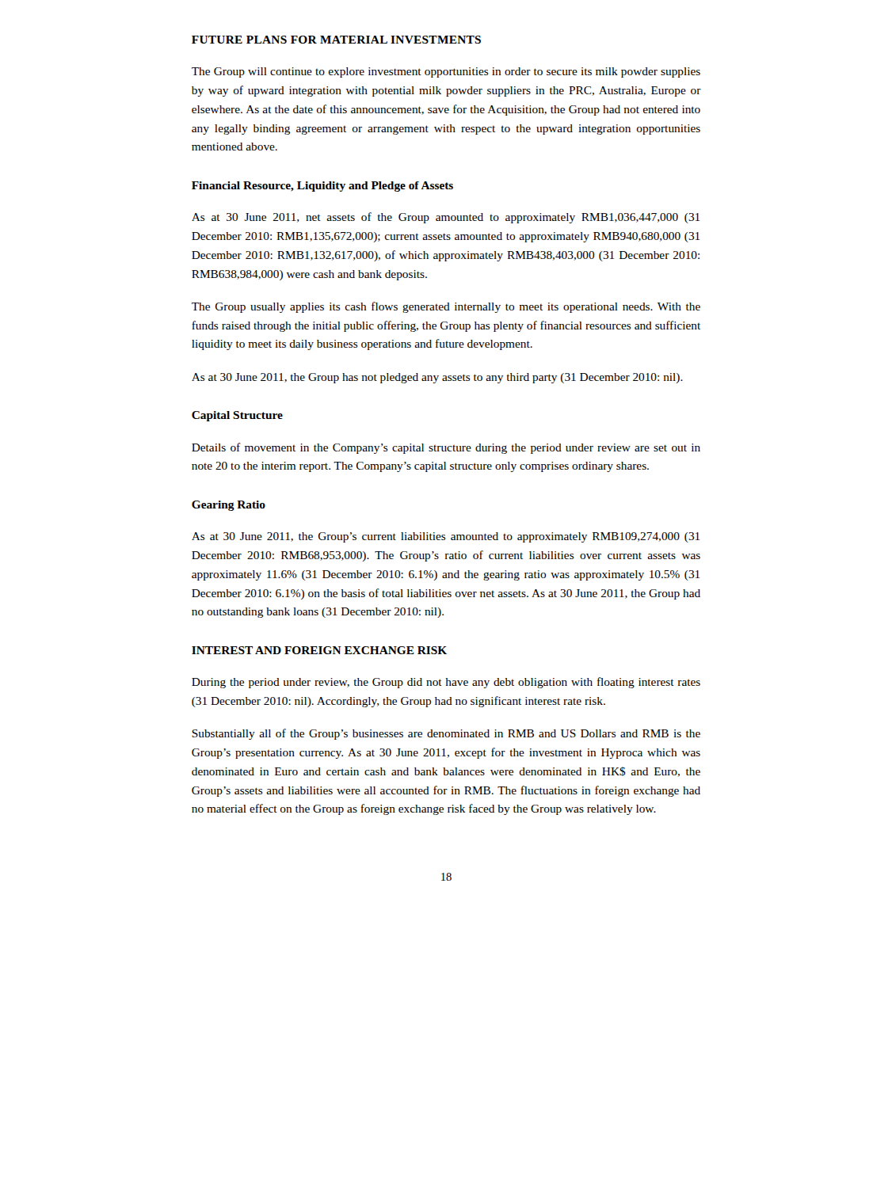Future Plans for Material Investments
The Group will continue to explore investment opportunities in order to secure its milk powder supplies by way of upward integration with potential milk powder suppliers in the PRC, Australia, Europe or elsewhere. As at the date of this announcement, save for the Acquisition, the Group had not entered into any legally binding agreement or arrangement with respect to the upward integration opportunities mentioned above.
Financial Resource, Liquidity and Pledge of Assets
As at 30 June 2011, net assets of the Group amounted to approximately RMB1,036,447,000 (31 December 2010: RMB1,135,672,000); current assets amounted to approximately RMB940,680,000 (31 December 2010: RMB1,132,617,000), of which approximately RMB438,403,000 (31 December 2010: RMB638,984,000) were cash and bank deposits.
The Group usually applies its cash flows generated internally to meet its operational needs. With the funds raised through the initial public offering, the Group has plenty of financial resources and sufficient liquidity to meet its daily business operations and future development.
As at 30 June 2011, the Group has not pledged any assets to any third party (31 December 2010: nil).
Capital Structure
Details of movement in the Company’s capital structure during the period under review are set out in note 20 to the interim report. The Company’s capital structure only comprises ordinary shares.
Gearing Ratio
As at 30 June 2011, the Group’s current liabilities amounted to approximately RMB109,274,000 (31 December 2010: RMB68,953,000). The Group’s ratio of current liabilities over current assets was approximately 11.6% (31 December 2010: 6.1%) and the gearing ratio was approximately 10.5% (31 December 2010: 6.1%) on the basis of total liabilities over net assets. As at 30 June 2011, the Group had no outstanding bank loans (31 December 2010: nil).
Interest and Foreign Exchange Risk
During the period under review, the Group did not have any debt obligation with floating interest rates (31 December 2010: nil). Accordingly, the Group had no significant interest rate risk.
Substantially all of the Group’s businesses are denominated in RMB and US Dollars and RMB is the Group’s presentation currency. As at 30 June 2011, except for the investment in Hyproca which was denominated in Euro and certain cash and bank balances were denominated in HK$ and Euro, the Group’s assets and liabilities were all accounted for in RMB. The fluctuations in foreign exchange had no material effect on the Group as foreign exchange risk faced by the Group was relatively low.
18